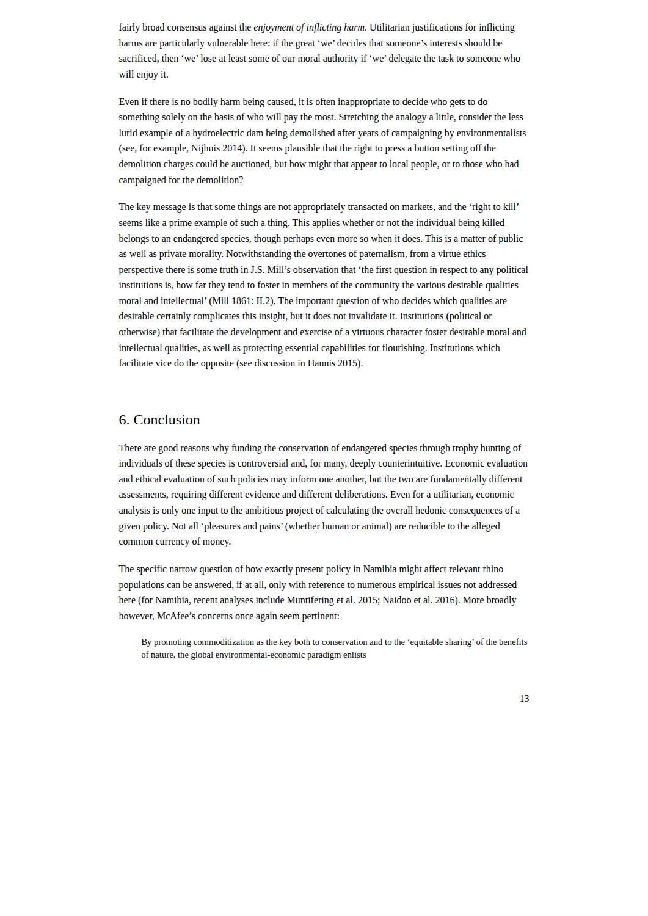fairly broad consensus against the enjoyment of inflicting harm. Utilitarian justifications for inflicting harms are particularly vulnerable here: if the great ‘we’ decides that someone’s interests should be sacrificed, then ‘we’ lose at least some of our moral authority if ‘we’ delegate the task to someone who will enjoy it.
Even if there is no bodily harm being caused, it is often inappropriate to decide who gets to do something solely on the basis of who will pay the most. Stretching the analogy a little, consider the less lurid example of a hydroelectric dam being demolished after years of campaigning by environmentalists (see, for example, Nijhuis 2014). It seems plausible that the right to press a button setting off the demolition charges could be auctioned, but how might that appear to local people, or to those who had campaigned for the demolition?
The key message is that some things are not appropriately transacted on markets, and the ‘right to kill’ seems like a prime example of such a thing. This applies whether or not the individual being killed belongs to an endangered species, though perhaps even more so when it does. This is a matter of public as well as private morality. Notwithstanding the overtones of paternalism, from a virtue ethics perspective there is some truth in J.S. Mill’s observation that ‘the first question in respect to any political institutions is, how far they tend to foster in members of the community the various desirable qualities moral and intellectual’ (Mill 1861: II.2). The important question of who decides which qualities are desirable certainly complicates this insight, but it does not invalidate it. Institutions (political or otherwise) that facilitate the development and exercise of a virtuous character foster desirable moral and intellectual qualities, as well as protecting essential capabilities for flourishing. Institutions which facilitate vice do the opposite (see discussion in Hannis 2015).
6. Conclusion
There are good reasons why funding the conservation of endangered species through trophy hunting of individuals of these species is controversial and, for many, deeply counterintuitive. Economic evaluation and ethical evaluation of such policies may inform one another, but the two are fundamentally different assessments, requiring different evidence and different deliberations. Even for a utilitarian, economic analysis is only one input to the ambitious project of calculating the overall hedonic consequences of a given policy. Not all ‘pleasures and pains’ (whether human or animal) are reducible to the alleged common currency of money.
The specific narrow question of how exactly present policy in Namibia might affect relevant rhino populations can be answered, if at all, only with reference to numerous empirical issues not addressed here (for Namibia, recent analyses include Muntifering et al. 2015; Naidoo et al. 2016). More broadly however, McAfee’s concerns once again seem pertinent:
By promoting commoditization as the key both to conservation and to the ‘equitable sharing’ of the benefits of nature, the global environmental-economic paradigm enlists
13